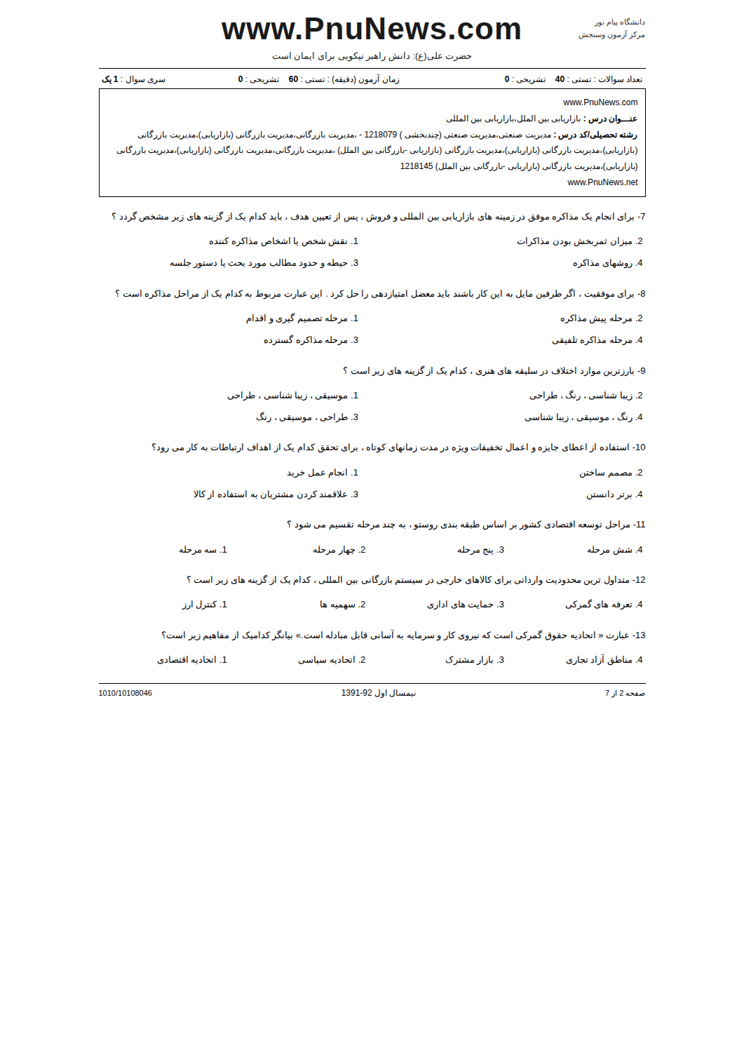دانشگاه پیام نور
مرکز آزمون وسنجش
www. PnuNews. com
حضرت علی(ع): دانش راهبر نیکویی برای ایمان است
| تعداد سوالات : تستی : 40 تشریحی : 0 | زمان آزمون (دقیقه) : تستی : 60 تشریحی : 0 | سری سوال : 1 یک |
www.PnuNews.com عنـــوان درس : بازاریابی بین الملل،بازاریابی بین المللی رشته تحصیلی/کد درس : مدیریت صنعتی،مدیریت صنعتی (چندبخشی ) 1218079 - ،مدیریت بازرگانی،مدیریت بازرگانی (بازاریابی)،مدیریت بازرگانی (بازاریابی)،مدیریت بازرگانی (بازاریابی)،مدیریت بازرگانی (بازاریابی -بازرگانی بین الملل) ،مدیریت بازرگانی،مدیریت بازرگانی (بازاریابی)،مدیریت بازرگانی (بازاریابی)،مدیریت بازرگانی (بازاریابی -بازرگانی بین الملل) 1218145 www.PnuNews.net
7- برای انجام یک مذاکره موفق در زمینه های بازاریابی بین المللی و فروش ، پس از تعیین هدف ، باید کدام یک از گزینه های زیر مشخص گردد ؟
2. میزان ثمربخش بودن مذاکرات
1. نقش شخص یا اشخاص مذاکره کننده
4. روشهای مذاکره
3. حیطه و حدود مطالب مورد بحث یا دستور جلسه
8- برای موفقیت ، اگر طرفین مایل به این کار باشند باید معضل امتیازدهی را حل کرد . این عبارت مربوط به کدام یک از مراحل مذاکره است ؟
2. مرحله پیش مذاکره
1. مرحله تصمیم گیری و اقدام
4. مرحله مذاکره تلفیقی
3. مرحله مذاکره گسترده
9- بارزترین موارد اختلاف در سلیقه های هنری ، کدام یک از گزینه های زیر است ؟
2. زیبا شناسی ، رنگ ، طراحی
1. موسیقی ، زیبا شناسی ، طراحی
4. رنگ ، موسیقی ، زیبا شناسی
3. طراحی ، موسیقی ، رنگ
10- استفاده از اعطای جایزه و اعمال تخفیفات ویژه در مدت زمانهای کوتاه ، برای تحقق کدام یک از اهداف ارتباطات به کار می رود؟
2. مصمم ساختن
1. انجام عمل خرید
4. برتر دانستن
3. علاقمند کردن مشتریان به استفاده از کالا
11- مراحل توسعه اقتصادی کشور بر اساس طبقه بندی روستو ، به چند مرحله تقسیم می شود ؟
4. شش مرحله
3. پنج مرحله
2. چهار مرحله
1. سه مرحله
12- متداول ترین محدودیت وارداتی برای کالاهای خارجی در سیستم بازرگانی بین المللی ، کدام یک از گزینه های زیر است ؟
4. تعرفه های گمرکی
3. حمایت های اداری
2. سهمیه ها
1. کنترل ارز
13- عبارت « اتحادیه حقوق گمرکی است که نیروی کار و سرمایه به آسانی قابل مبادله است.» بیانگر کدامیک از مفاهیم زیر است؟
4. مناطق آزاد تجاری
3. بازار مشترک
2. اتحادیه سیاسی
1. اتحادیه اقتصادی
صفحه 2 از 7
نیمسال اول 92-1391
1010/10108046